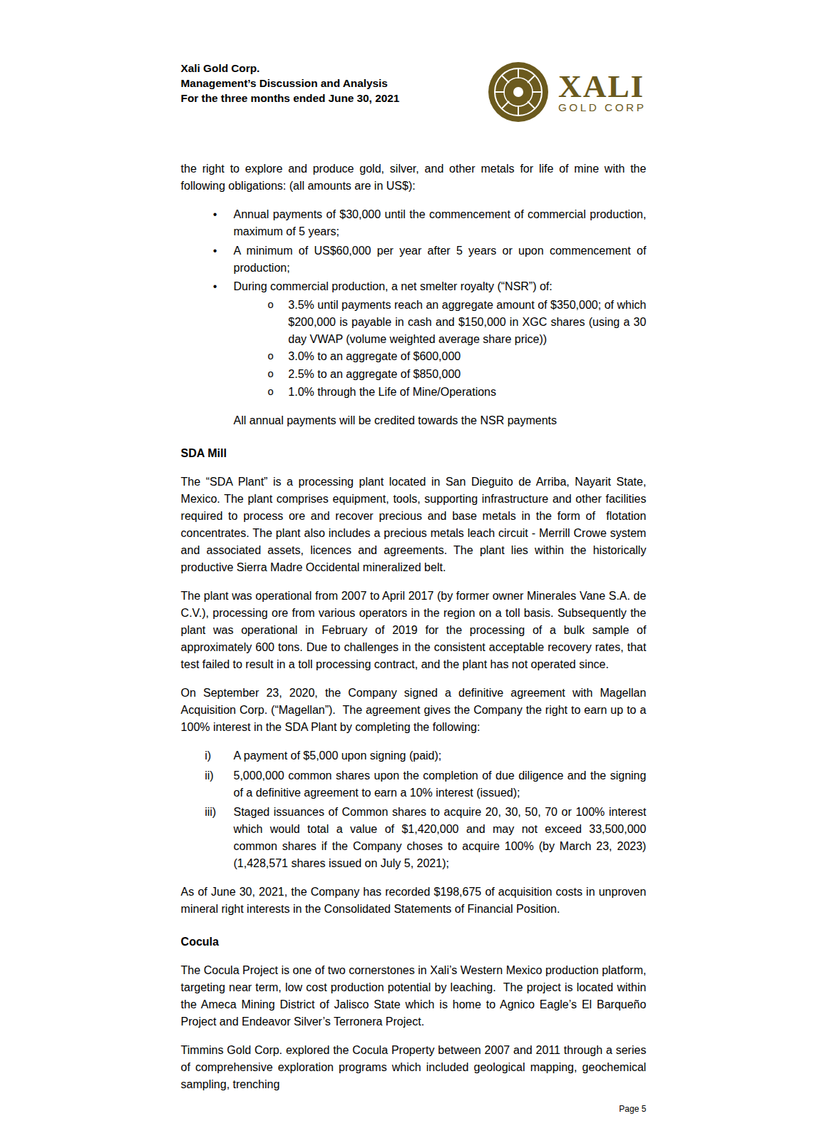Xali Gold Corp.
Management’s Discussion and Analysis
For the three months ended June 30, 2021
XALI
GOLD CORP
the right to explore and produce gold, silver, and other metals for life of mine with the following obligations: (all amounts are in US$):
Annual payments of $30,000 until the commencement of commercial production, maximum of 5 years;
A minimum of US$60,000 per year after 5 years or upon commencement of production;
During commercial production, a net smelter royalty (“NSR”) of:
3.5% until payments reach an aggregate amount of $350,000; of which $200,000 is payable in cash and $150,000 in XGC shares (using a 30 day VWAP (volume weighted average share price))
3.0% to an aggregate of $600,000
2.5% to an aggregate of $850,000
1.0% through the Life of Mine/Operations
All annual payments will be credited towards the NSR payments
SDA Mill
The “SDA Plant” is a processing plant located in San Dieguito de Arriba, Nayarit State, Mexico. The plant comprises equipment, tools, supporting infrastructure and other facilities required to process ore and recover precious and base metals in the form of flotation concentrates. The plant also includes a precious metals leach circuit - Merrill Crowe system and associated assets, licences and agreements. The plant lies within the historically productive Sierra Madre Occidental mineralized belt.
The plant was operational from 2007 to April 2017 (by former owner Minerales Vane S.A. de C.V.), processing ore from various operators in the region on a toll basis. Subsequently the plant was operational in February of 2019 for the processing of a bulk sample of approximately 600 tons. Due to challenges in the consistent acceptable recovery rates, that test failed to result in a toll processing contract, and the plant has not operated since.
On September 23, 2020, the Company signed a definitive agreement with Magellan Acquisition Corp. (“Magellan”). The agreement gives the Company the right to earn up to a 100% interest in the SDA Plant by completing the following:
A payment of $5,000 upon signing (paid);
5,000,000 common shares upon the completion of due diligence and the signing of a definitive agreement to earn a 10% interest (issued);
Staged issuances of Common shares to acquire 20, 30, 50, 70 or 100% interest which would total a value of $1,420,000 and may not exceed 33,500,000 common shares if the Company choses to acquire 100% (by March 23, 2023) (1,428,571 shares issued on July 5, 2021);
As of June 30, 2021, the Company has recorded $198,675 of acquisition costs in unproven mineral right interests in the Consolidated Statements of Financial Position.
Cocula
The Cocula Project is one of two cornerstones in Xali’s Western Mexico production platform, targeting near term, low cost production potential by leaching. The project is located within the Ameca Mining District of Jalisco State which is home to Agnico Eagle’s El Barqueño Project and Endeavor Silver’s Terronera Project.
Timmins Gold Corp. explored the Cocula Property between 2007 and 2011 through a series of comprehensive exploration programs which included geological mapping, geochemical sampling, trenching
Page 5